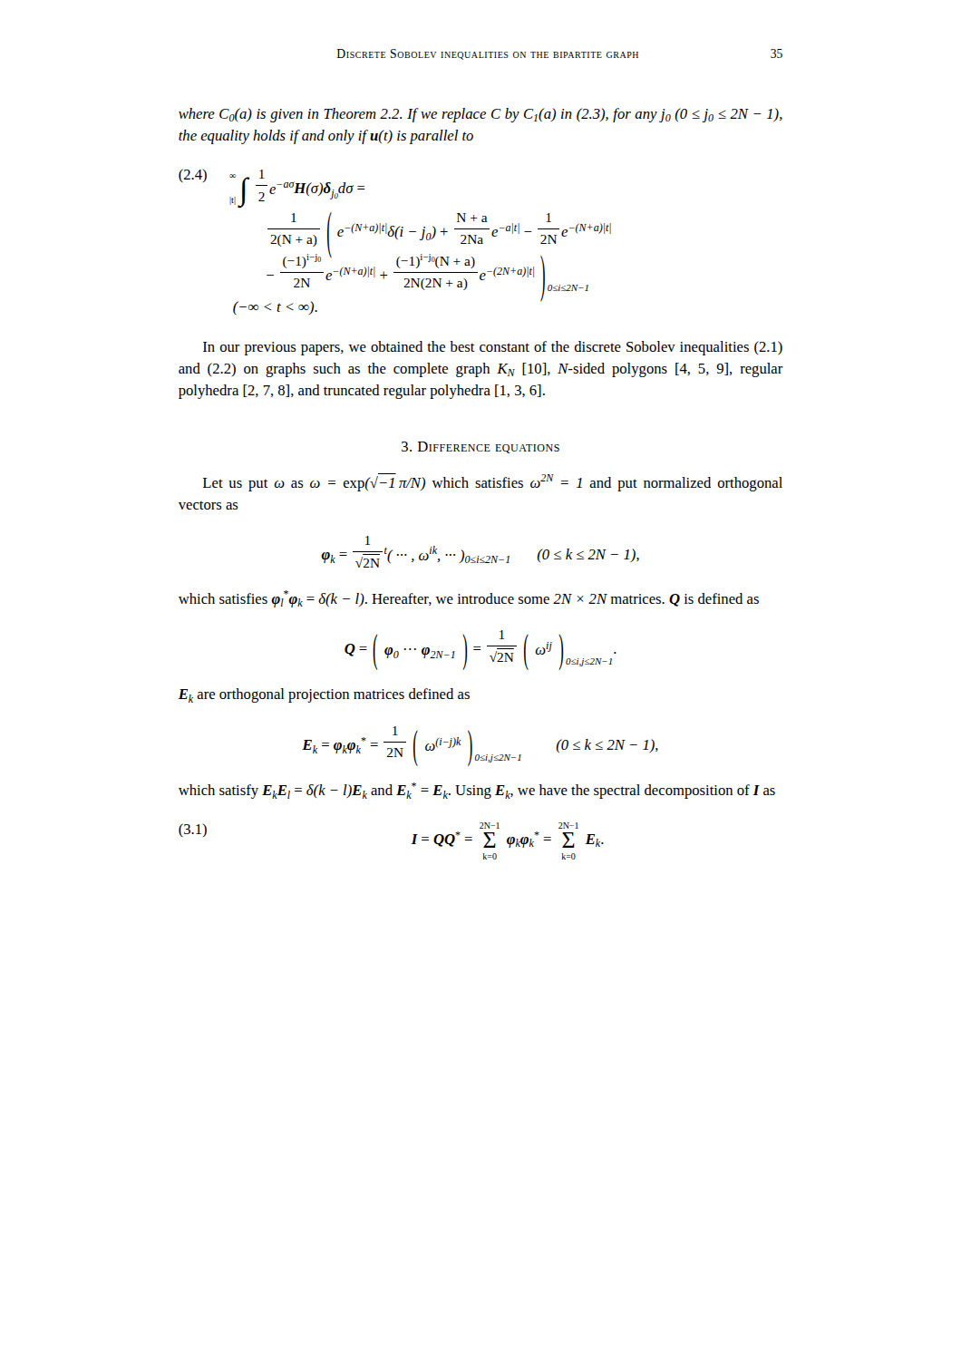Discrete Sobolev inequalities on the bipartite graph 35
where C0(a) is given in Theorem 2.2. If we replace C by C1(a) in (2.3), for any j0 (0 ≤ j0 ≤ 2N − 1), the equality holds if and only if u(t) is parallel to
(2.4)
∞|t|∫ 12 e−aσ H(σ) δj0dσ = 12(N + a) ( e−(N+a)|t|δ(i − j0) + N + a 2Na e−a|t| − 12N e−(N+a)|t| − (−1)i−j02N e−(N+a)|t| + (−1)i−j0(N + a) 2N(2N + a) e−(2N+a)|t| ) 0≤i≤2N−1 (−∞ < t < ∞).
In our previous papers, we obtained the best constant of the discrete Sobolev inequalities (2.1) and (2.2) on graphs such as the complete graph KN [10], N-sided polygons [4, 5, 9], regular polyhedra [2, 7, 8], and truncated regular polyhedra [1, 3, 6].
3. Difference equations
Let us put ω as ω = exp(√−1 π/N) which satisfies ω2N = 1 and put normalized orthogonal vectors as
φk = 1√2Nt( ··· , ωik, ··· )0≤i≤2N−1 (0 ≤ k ≤ 2N − 1),
which satisfies φl*φk = δ(k − l). Hereafter, we introduce some 2N × 2N matrices. Q is defined as
Q = (φ0 ··· φ2N−1) = 1√2N (ωij) 0≤i,j≤2N−1.
Ek are orthogonal projection matrices defined as
Ek = φkφk* = 12N (ω(i−j)k) 0≤i,j≤2N−1 (0 ≤ k ≤ 2N − 1),
which satisfy EkEl = δ(k − l) Ek and Ek* = Ek. Using Ek, we have the spectral decomposition of I as
(3.1)
I = QQ* = 2N−1 Σk=0 φkφk* = 2N−1 Σk=0 Ek.